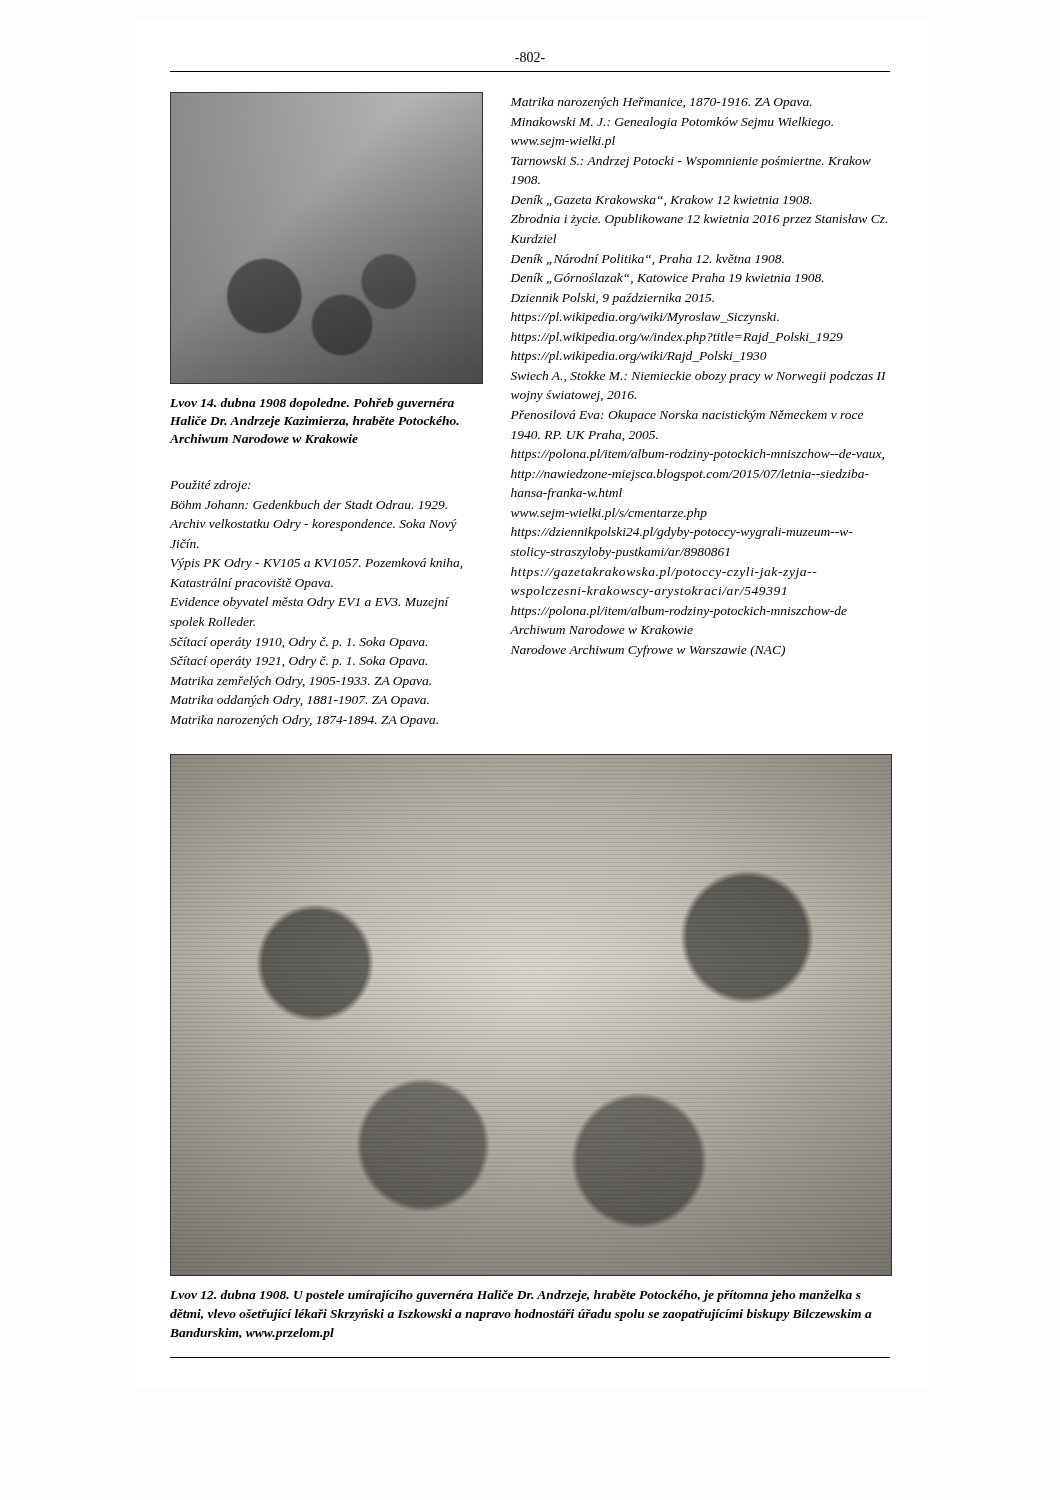-802-
Lvov 14. dubna 1908 dopoledne. Pohřeb guvernéra Haliče Dr. Andrzeje Kazimierza, hraběte Potockého. Archiwum Narodowe w Krakowie
Použité zdroje:
Böhm Johann: Gedenkbuch der Stadt Odrau. 1929.
Archiv velkostatku Odry - korespondence. Soka Nový Jičín.
Výpis PK Odry - KV105 a KV1057. Pozemková kniha, Katastrální pracoviště Opava.
Evidence obyvatel města Odry EV1 a EV3. Muzejní spolek Rolleder.
Sčítací operáty 1910, Odry č. p. 1. Soka Opava.
Sčítací operáty 1921, Odry č. p. 1. Soka Opava.
Matrika zemřelých Odry, 1905-1933. ZA Opava.
Matrika oddaných Odry, 1881-1907. ZA Opava.
Matrika narozených Odry, 1874-1894. ZA Opava.
Matrika narozených Heřmanice, 1870-1916. ZA Opava.
Minakowski M. J.: Genealogia Potomków Sejmu Wielkiego. www.sejm-wielki.pl
Tarnowski S.: Andrzej Potocki - Wspomnienie pośmiertne. Krakow 1908.
Deník „Gazeta Krakowska“, Krakow 12 kwietnia 1908.
Zbrodnia i życie. Opublikowane 12 kwietnia 2016 przez Stanisław Cz. Kurdziel
Deník „Národní Politika“, Praha 12. května 1908.
Deník „Górnoślazak“, Katowice Praha 19 kwietnia 1908.
Dziennik Polski, 9 października 2015.
https://pl.wikipedia.org/wiki/Myroslaw_Siczynski.
https://pl.wikipedia.org/w/index.php?title=Rajd_Polski_1929
https://pl.wikipedia.org/wiki/Rajd_Polski_1930
Swiech A., Stokke M.: Niemieckie obozy pracy w Norwegii podczas II wojny światowej, 2016.
Přenosilová Eva: Okupace Norska nacistickým Německem v roce 1940. RP. UK Praha, 2005.
https://polona.pl/item/album-rodziny-potockich-mniszchow--de-vaux,
http://nawiedzone-miejsca.blogspot.com/2015/07/letnia--siedziba-hansa-franka-w.html
www.sejm-wielki.pl/s/cmentarze.php
https://dziennikpolski24.pl/gdyby-potoccy-wygrali-muzeum--w-stolicy-straszyloby-pustkami/ar/8980861
https://gazetakrakowska.pl/potoccy-czyli-jak-zyja--wspolczesni-krakowscy-arystokraci/ar/549391
https://polona.pl/item/album-rodziny-potockich-mniszchow-de Archiwum Narodowe w Krakowie
Narodowe Archiwum Cyfrowe w Warszawie (NAC)
Lvov 12. dubna 1908. U postele umírajícího guvernéra Haliče Dr. Andrzeje, hraběte Potockého, je přítomna jeho manželka s dětmi, vlevo ošetřující lékaři Skrzyński a Iszkowski a napravo hodnostáři úřadu spolu se zaopatřujícími biskupy Bilczewskim a Bandurskim, www.przelom.pl